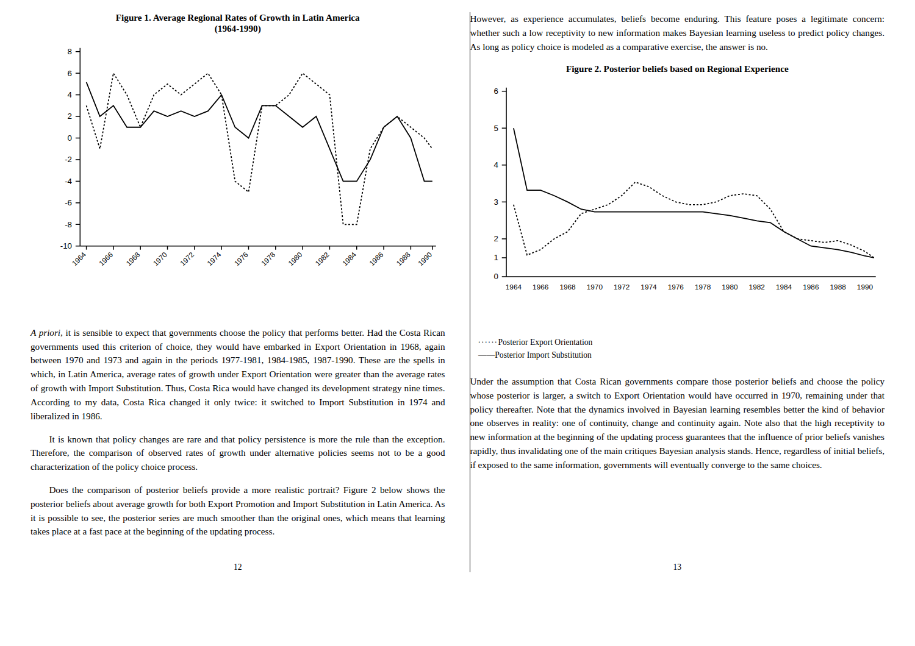Figure 1. Average Regional Rates of Growth in Latin America
(1964-1990)
8 6 4 2 0 -2 -4 -6 -8 -10 1964 1966 1968 1970 1972 1974 1976 1978 1980 1982 1984 1986 1988 1990
A priori, it is sensible to expect that governments choose the policy that performs better. Had the Costa Rican governments used this criterion of choice, they would have embarked in Export Orientation in 1968, again between 1970 and 1973 and again in the periods 1977-1981, 1984-1985, 1987-1990. These are the spells in which, in Latin America, average rates of growth under Export Orientation were greater than the average rates of growth with Import Substitution. Thus, Costa Rica would have changed its development strategy nine times. According to my data, Costa Rica changed it only twice: it switched to Import Substitution in 1974 and liberalized in 1986.
It is known that policy changes are rare and that policy persistence is more the rule than the exception. Therefore, the comparison of observed rates of growth under alternative policies seems not to be a good characterization of the policy choice process.
Does the comparison of posterior beliefs provide a more realistic portrait? Figure 2 below shows the posterior beliefs about average growth for both Export Promotion and Import Substitution in Latin America. As it is possible to see, the posterior series are much smoother than the original ones, which means that learning takes place at a fast pace at the beginning of the updating process.
12
However, as experience accumulates, beliefs become enduring. This feature poses a legitimate concern: whether such a low receptivity to new information makes Bayesian learning useless to predict policy changes. As long as policy choice is modeled as a comparative exercise, the answer is no.
Figure 2. Posterior beliefs based on Regional Experience
6 5 4 3 2 1 0 1964 1966 1968 1970 1972 1974 1976 1978 1980 1982 1984 1986 1988 1990
Posterior Export Orientation
Posterior Import Substitution
Under the assumption that Costa Rican governments compare those posterior beliefs and choose the policy whose posterior is larger, a switch to Export Orientation would have occurred in 1970, remaining under that policy thereafter. Note that the dynamics involved in Bayesian learning resembles better the kind of behavior one observes in reality: one of continuity, change and continuity again. Note also that the high receptivity to new information at the beginning of the updating process guarantees that the influence of prior beliefs vanishes rapidly, thus invalidating one of the main critiques Bayesian analysis stands. Hence, regardless of initial beliefs, if exposed to the same information, governments will eventually converge to the same choices.
13